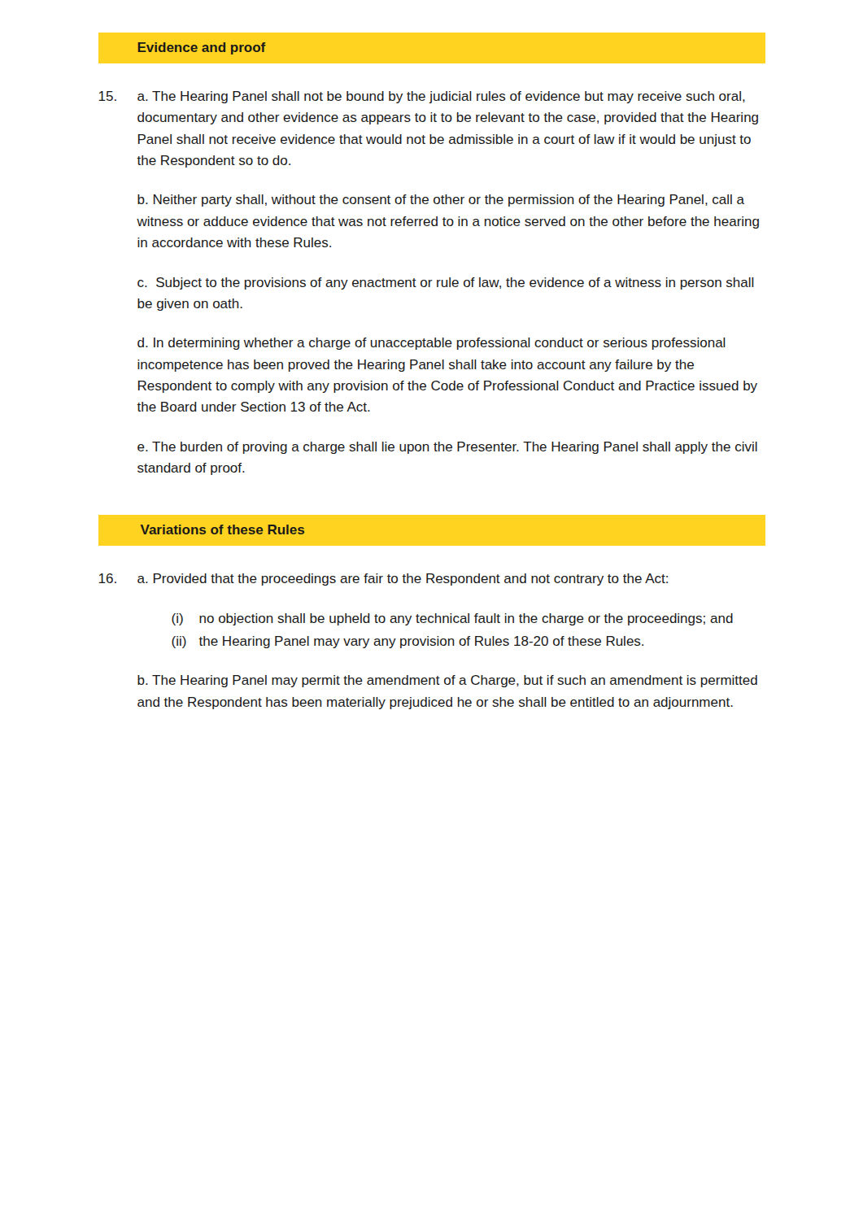Evidence and proof
15.
a. The Hearing Panel shall not be bound by the judicial rules of evidence but may receive such oral, documentary and other evidence as appears to it to be relevant to the case, provided that the Hearing Panel shall not receive evidence that would not be admissible in a court of law if it would be unjust to the Respondent so to do.
b. Neither party shall, without the consent of the other or the permission of the Hearing Panel, call a witness or adduce evidence that was not referred to in a notice served on the other before the hearing in accordance with these Rules.
c. Subject to the provisions of any enactment or rule of law, the evidence of a witness in person shall be given on oath.
d. In determining whether a charge of unacceptable professional conduct or serious professional incompetence has been proved the Hearing Panel shall take into account any failure by the Respondent to comply with any provision of the Code of Professional Conduct and Practice issued by the Board under Section 13 of the Act.
e. The burden of proving a charge shall lie upon the Presenter. The Hearing Panel shall apply the civil standard of proof.
Variations of these Rules
16.
a. Provided that the proceedings are fair to the Respondent and not contrary to the Act:
(i) no objection shall be upheld to any technical fault in the charge or the proceedings; and
(ii) the Hearing Panel may vary any provision of Rules 18-20 of these Rules.
b. The Hearing Panel may permit the amendment of a Charge, but if such an amendment is permitted and the Respondent has been materially prejudiced he or she shall be entitled to an adjournment.